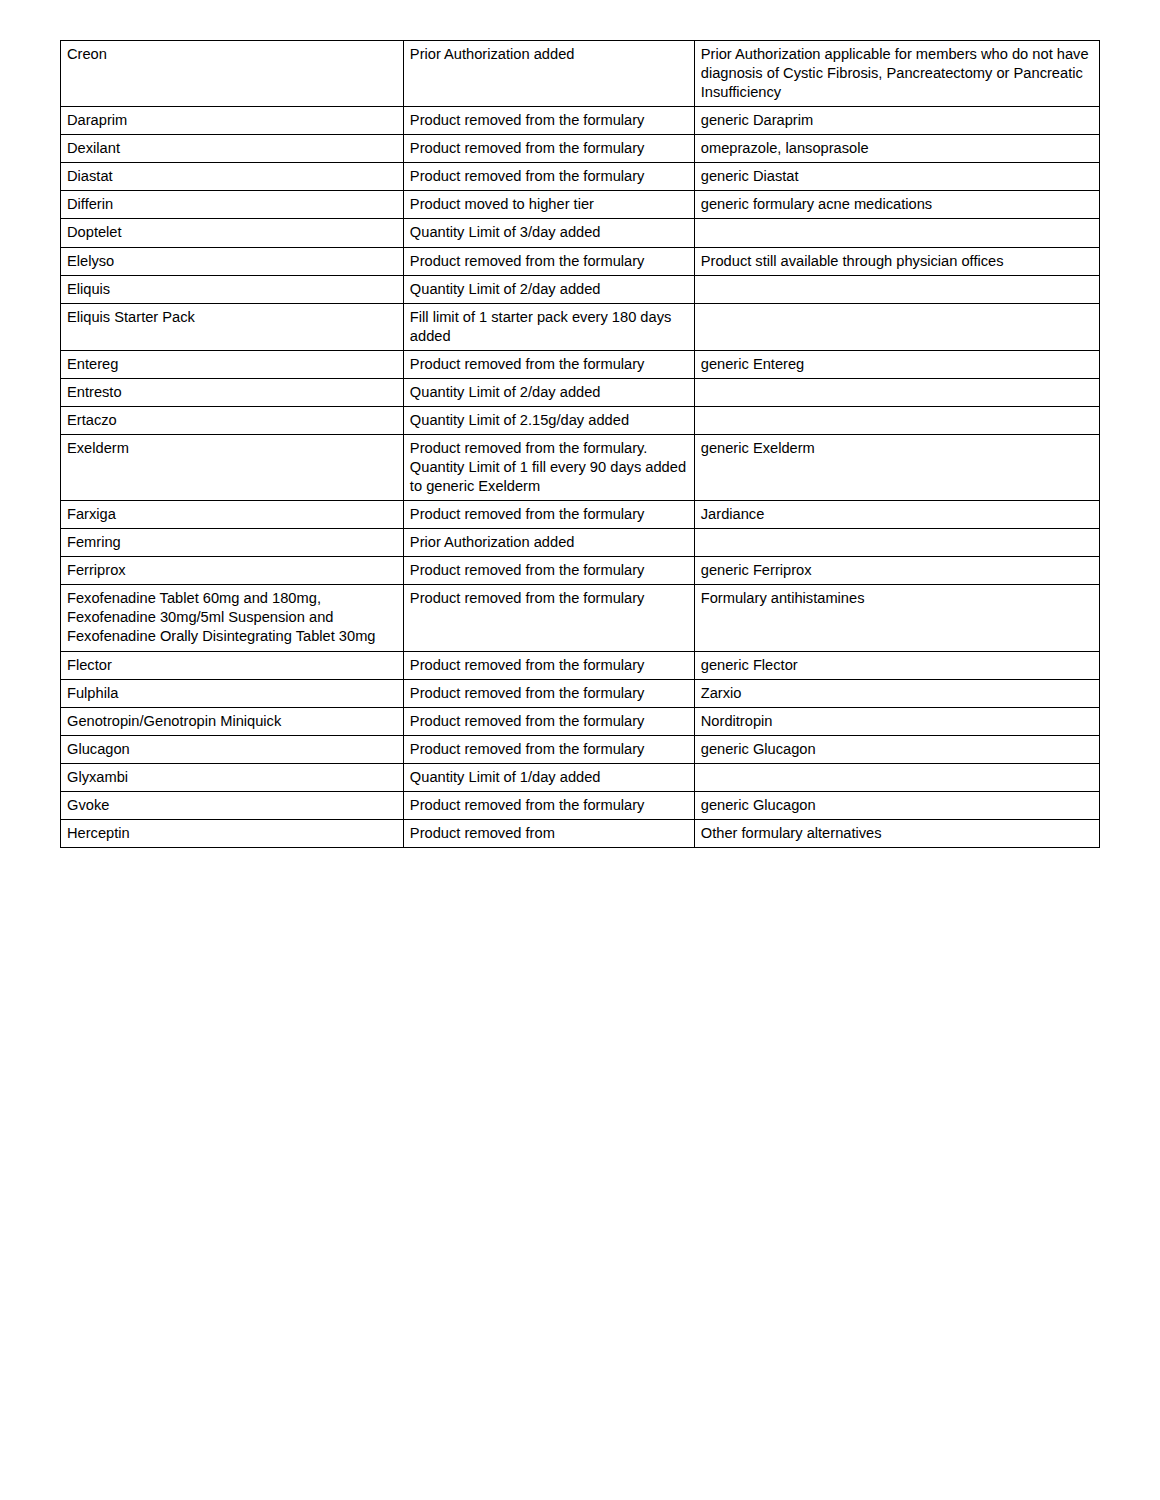| Creon | Prior Authorization added | Prior Authorization applicable for members who do not have diagnosis of Cystic Fibrosis, Pancreatectomy or Pancreatic Insufficiency |
| Daraprim | Product removed from the formulary | generic Daraprim |
| Dexilant | Product removed from the formulary | omeprazole, lansoprasole |
| Diastat | Product removed from the formulary | generic Diastat |
| Differin | Product moved to higher tier | generic formulary acne medications |
| Doptelet | Quantity Limit of 3/day added | |
| Elelyso | Product removed from the formulary | Product still available through physician offices |
| Eliquis | Quantity Limit of 2/day added | |
| Eliquis Starter Pack | Fill limit of 1 starter pack every 180 days added | |
| Entereg | Product removed from the formulary | generic Entereg |
| Entresto | Quantity Limit of 2/day added | |
| Ertaczo | Quantity Limit of 2.15g/day added | |
| Exelderm | Product removed from the formulary. Quantity Limit of 1 fill every 90 days added to generic Exelderm | generic Exelderm |
| Farxiga | Product removed from the formulary | Jardiance |
| Femring | Prior Authorization added | |
| Ferriprox | Product removed from the formulary | generic Ferriprox |
| Fexofenadine Tablet 60mg and 180mg, Fexofenadine 30mg/5ml Suspension and Fexofenadine Orally Disintegrating Tablet 30mg | Product removed from the formulary | Formulary antihistamines |
| Flector | Product removed from the formulary | generic Flector |
| Fulphila | Product removed from the formulary | Zarxio |
| Genotropin/Genotropin Miniquick | Product removed from the formulary | Norditropin |
| Glucagon | Product removed from the formulary | generic Glucagon |
| Glyxambi | Quantity Limit of 1/day added | |
| Gvoke | Product removed from the formulary | generic Glucagon |
| Herceptin | Product removed from | Other formulary alternatives |